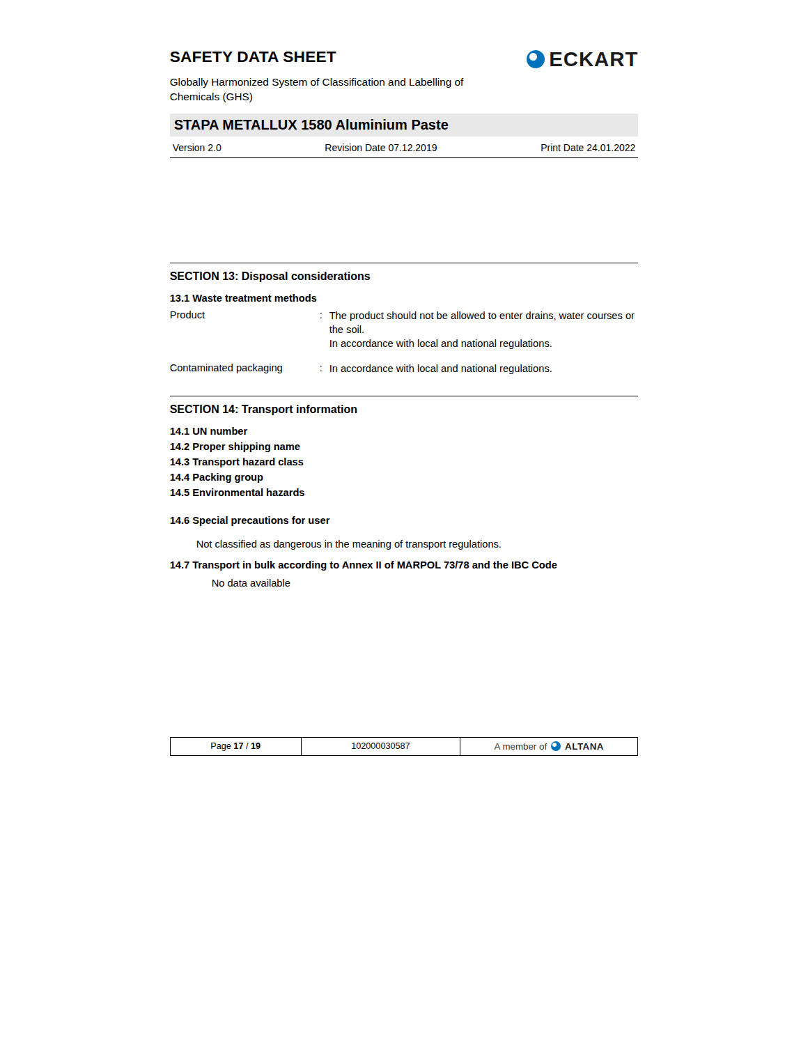SAFETY DATA SHEET
ECKART
Globally Harmonized System of Classification and Labelling of
Chemicals (GHS)
STAPA METALLUX 1580 Aluminium Paste
Version 2.0 Revision Date 07.12.2019 Print Date 24.01.2022
SECTION 13: Disposal considerations
13.1 Waste treatment methods
| Product | : | The product should not be allowed to enter drains, water courses or the soil. In accordance with local and national regulations. |
| Contaminated packaging | : | In accordance with local and national regulations. |
SECTION 14: Transport information
14.1 UN number
14.2 Proper shipping name
14.3 Transport hazard class
14.4 Packing group
14.5 Environmental hazards
14.6 Special precautions for user
Not classified as dangerous in the meaning of transport regulations.
14.7 Transport in bulk according to Annex II of MARPOL 73/78 and the IBC Code
No data available
| Page 17 / 19 | 102000030587 | A member of ALTANA |